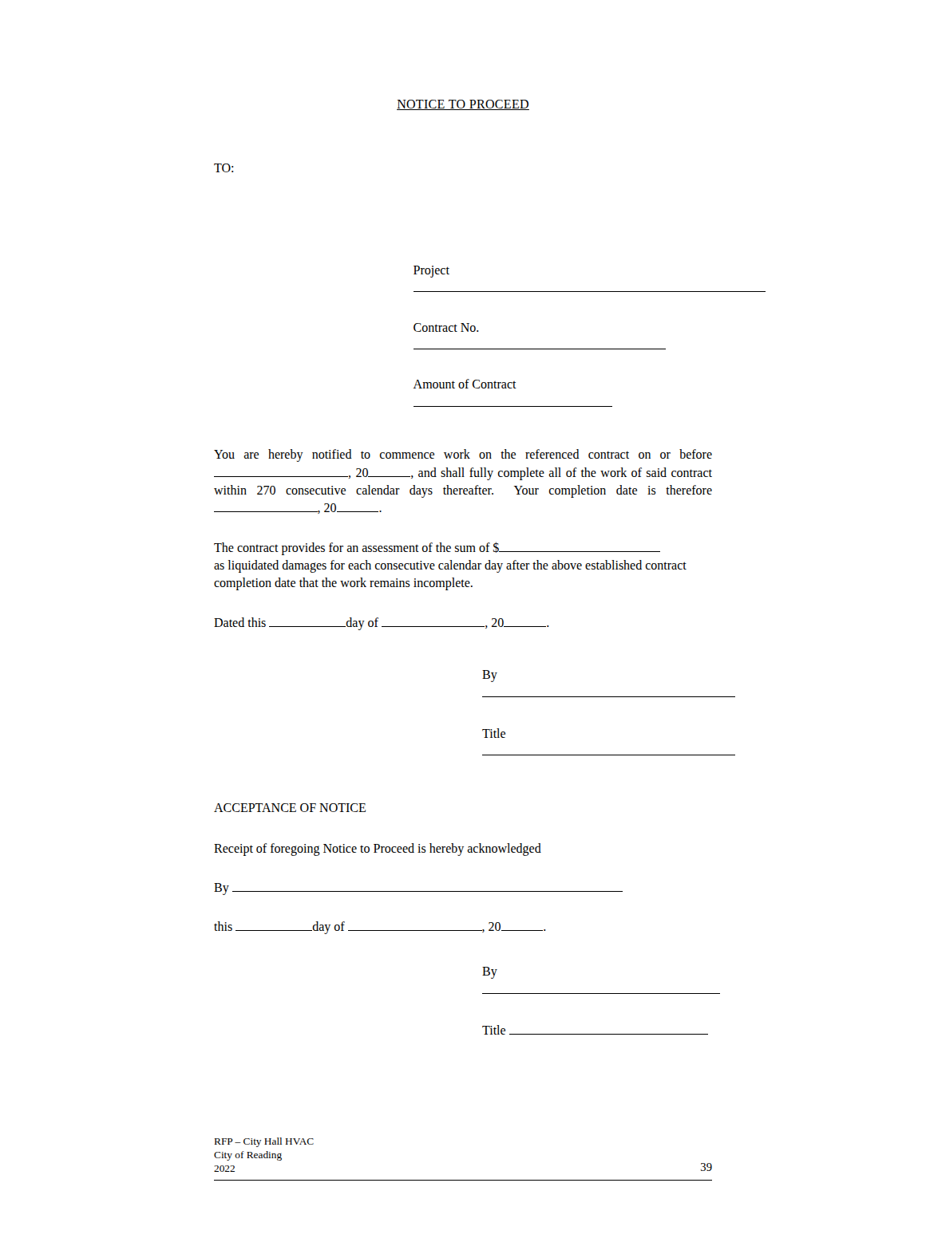NOTICE TO PROCEED
TO:
Project
Contract No.
Amount of Contract
You are hereby notified to commence work on the referenced contract on or before , 20 , and shall fully complete all of the work of said contract within 270 consecutive calendar days thereafter. Your completion date is therefore , 20 .
The contract provides for an assessment of the sum of $
as liquidated damages for each consecutive calendar day after the above established contract completion date that the work remains incomplete.
Dated this day of , 20 .
By
Title
ACCEPTANCE OF NOTICE
Receipt of foregoing Notice to Proceed is hereby acknowledged
By
this day of , 20 .
By
Title
RFP – City Hall HVAC
City of Reading
2022
39